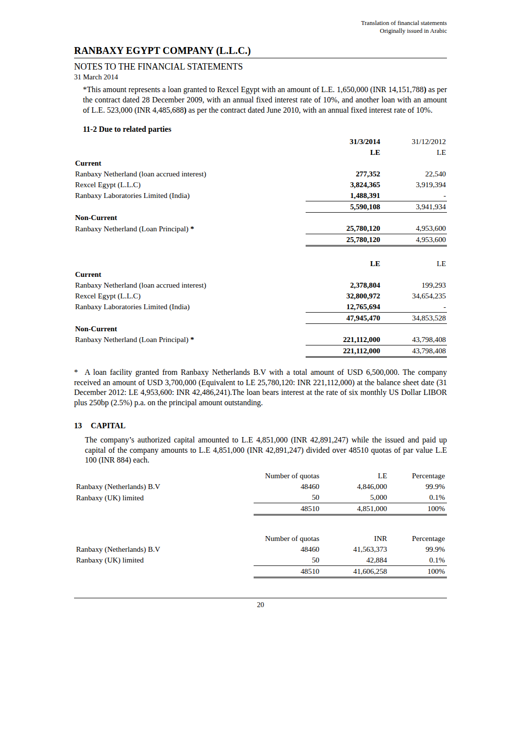Translation of financial statements
Originally issued in Arabic
RANBAXY EGYPT COMPANY (L.L.C.)
NOTES TO THE FINANCIAL STATEMENTS
31 March 2014
*This amount represents a loan granted to Rexcel Egypt with an amount of L.E. 1,650,000 (INR 14,151,788) as per the contract dated 28 December 2009, with an annual fixed interest rate of 10%, and another loan with an amount of L.E. 523,000 (INR 4,485,688) as per the contract dated June 2010, with an annual fixed interest rate of 10%.
11-2 Due to related parties
| | 31/3/2014 | 31/12/2012 |
| | LE | LE |
| Current | | |
| Ranbaxy Netherland (loan accrued interest) | 277,352 | 22,540 |
| Rexcel Egypt (L.L.C) | 3,824,365 | 3,919,394 |
| Ranbaxy Laboratories Limited (India) | 1,488,391 | - |
| | 5,590,108 | 3,941,934 |
| Non-Current | | |
| Ranbaxy Netherland (Loan Principal) * | 25,780,120 | 4,953,600 |
| | 25,780,120 | 4,953,600 |
| | LE | LE |
| Current | | |
| Ranbaxy Netherland (loan accrued interest) | 2,378,804 | 199,293 |
| Rexcel Egypt (L.L.C) | 32,800,972 | 34,654,235 |
| Ranbaxy Laboratories Limited (India) | 12,765,694 | - |
| | 47,945,470 | 34,853,528 |
| Non-Current | | |
| Ranbaxy Netherland (Loan Principal) * | 221,112,000 | 43,798,408 |
| | 221,112,000 | 43,798,408 |
* A loan facility granted from Ranbaxy Netherlands B.V with a total amount of USD 6,500,000. The company received an amount of USD 3,700,000 (Equivalent to LE 25,780,120: INR 221,112,000) at the balance sheet date (31 December 2012: LE 4,953,600: INR 42,486,241).The loan bears interest at the rate of six monthly US Dollar LIBOR plus 250bp (2.5%) p.a. on the principal amount outstanding.
13 CAPITAL
The company’s authorized capital amounted to L.E 4,851,000 (INR 42,891,247) while the issued and paid up capital of the company amounts to L.E 4,851,000 (INR 42,891,247) divided over 48510 quotas of par value L.E 100 (INR 884) each.
| | Number of quotas | LE | Percentage |
| Ranbaxy (Netherlands) B.V | 48460 | 4,846,000 | 99.9% |
| Ranbaxy (UK) limited | 50 | 5,000 | 0.1% |
| | 48510 | 4,851,000 | 100% |
| | Number of quotas | INR | Percentage |
| Ranbaxy (Netherlands) B.V | 48460 | 41,563,373 | 99.9% |
| Ranbaxy (UK) limited | 50 | 42,884 | 0.1% |
| | 48510 | 41,606,258 | 100% |
20